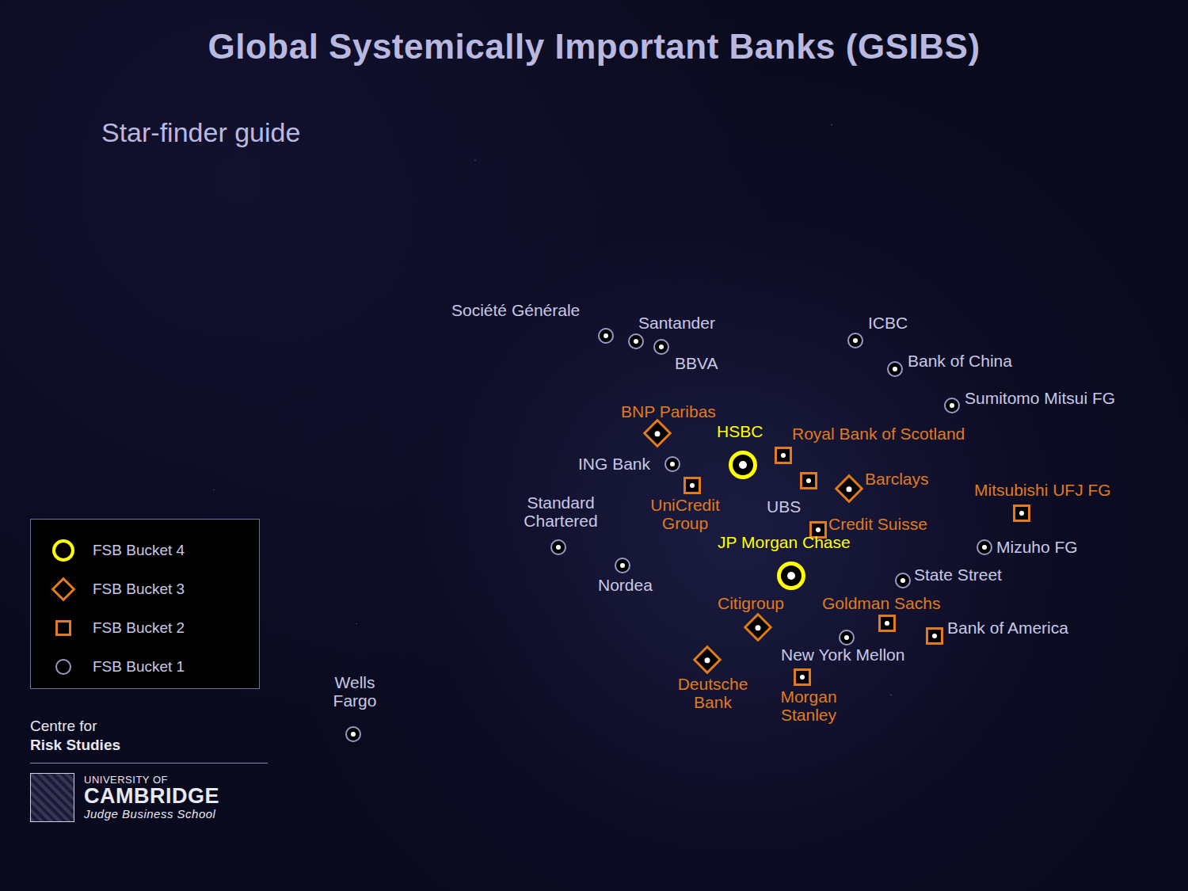Global Systemically Important Banks (GSIBS)
Star-finder guide
FSB Bucket 4
FSB Bucket 3
FSB Bucket 2
FSB Bucket 1
Centre for
Risk Studies
UNIVERSITY OF
CAMBRIDGE
Judge Business School
Société Générale
Santander
BBVA
ICBC
Bank of China
Sumitomo Mitsui FG
BNP Paribas
HSBC
Royal Bank of Scotland
ING Bank
UniCredit Group
UBS
Barclays
Mitsubishi UFJ FG
Credit Suisse
Mizuho FG
Standard Chartered
JP Morgan Chase
State Street
Nordea
Citigroup
Goldman Sachs
Bank of America
New York Mellon
Deutsche Bank
Morgan Stanley
Wells Fargo